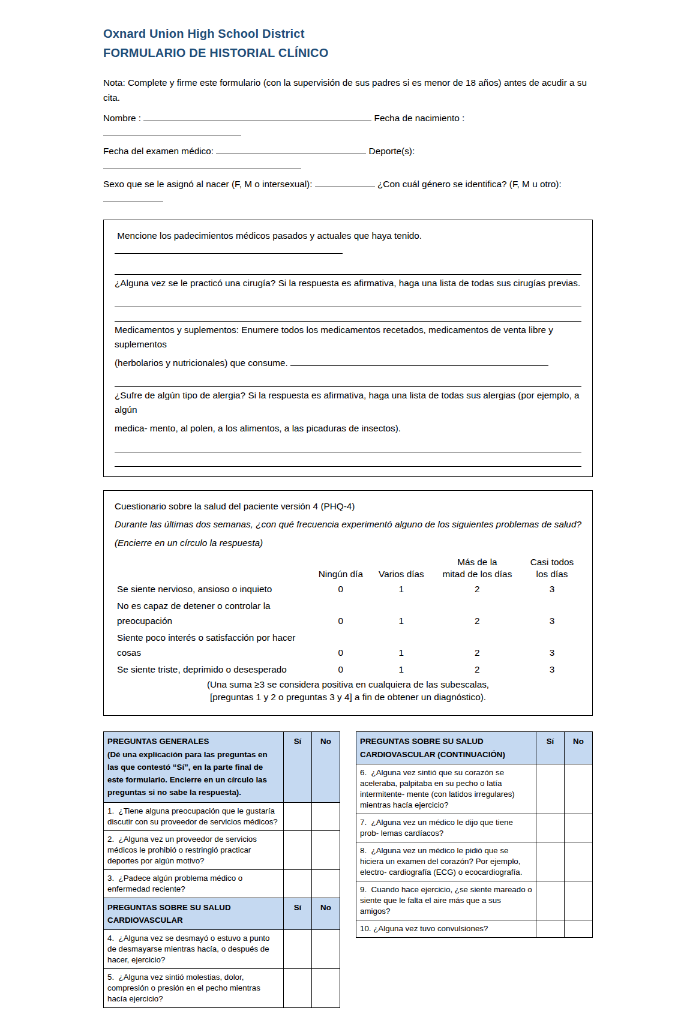Oxnard Union High School District
FORMULARIO DE HISTORIAL CLÍNICO
Nota: Complete y firme este formulario (con la supervisión de sus padres si es menor de 18 años) antes de acudir a su cita.
Nombre : Fecha de nacimiento :
Fecha del examen médico: Deporte(s):
Sexo que se le asignó al nacer (F, M o intersexual): ¿Con cuál género se identifica? (F, M u otro):
Mencione los padecimientos médicos pasados y actuales que haya tenido.
¿Alguna vez se le practicó una cirugía? Si la respuesta es afirmativa, haga una lista de todas sus cirugías previas.
Medicamentos y suplementos: Enumere todos los medicamentos recetados, medicamentos de venta libre y suplementos
(herbolarios y nutricionales) que consume.
¿Sufre de algún tipo de alergia? Si la respuesta es afirmativa, haga una lista de todas sus alergias (por ejemplo, a algún
medica- mento, al polen, a los alimentos, a las picaduras de insectos).
Cuestionario sobre la salud del paciente versión 4 (PHQ-4)
Durante las últimas dos semanas, ¿con qué frecuencia experimentó alguno de los siguientes problemas de salud?
(Encierre en un círculo la respuesta)
| | Ningún día | Varios días | Más de la mitad de los días | Casi todos los días |
| --- | --- | --- | --- | --- |
| Se siente nervioso, ansioso o inquieto | 0 | 1 | 2 | 3 |
| No es capaz de detener o controlar la preocupación | 0 | 1 | 2 | 3 |
| Siente poco interés o satisfacción por hacer cosas | 0 | 1 | 2 | 3 |
| Se siente triste, deprimido o desesperado | 0 | 1 | 2 | 3 |
(Una suma ≥3 se considera positiva en cualquiera de las subescalas,
[preguntas 1 y 2 o preguntas 3 y 4] a fin de obtener un diagnóstico).
| PREGUNTAS GENERALES (Dé una explicación para las preguntas en las que contestó “Sí”, en la parte final de este formulario. Encierre en un círculo las preguntas si no sabe la respuesta). | Sí | No |
| --- | --- | --- |
| 1. ¿Tiene alguna preocupación que le gustaría discutir con su proveedor de servicios médicos? | | |
| 2. ¿Alguna vez un proveedor de servicios médicos le prohibió o restringió practicar deportes por algún motivo? | | |
| 3. ¿Padece algún problema médico o enfermedad reciente? | | |
| PREGUNTAS SOBRE SU SALUD CARDIOVASCULAR | Sí | No |
| 4. ¿Alguna vez se desmayó o estuvo a punto de desmayarse mientras hacía, o después de hacer, ejercicio? | | |
| 5. ¿Alguna vez sintió molestias, dolor, compresión o presión en el pecho mientras hacía ejercicio? | | |
| PREGUNTAS SOBRE SU SALUD CARDIOVASCULAR (CONTINUACIÓN) | Sí | No |
| --- | --- | --- |
| 6. ¿Alguna vez sintió que su corazón se aceleraba, palpitaba en su pecho o latía intermitente- mente (con latidos irregulares) mientras hacía ejercicio? | | |
| 7. ¿Alguna vez un médico le dijo que tiene prob- lemas cardíacos? | | |
| 8. ¿Alguna vez un médico le pidió que se hiciera un examen del corazón? Por ejemplo, electro- cardiografía (ECG) o ecocardiografía. | | |
| 9. Cuando hace ejercicio, ¿se siente mareado o siente que le falta el aire más que a sus amigos? | | |
| 10. ¿Alguna vez tuvo convulsiones? | | |